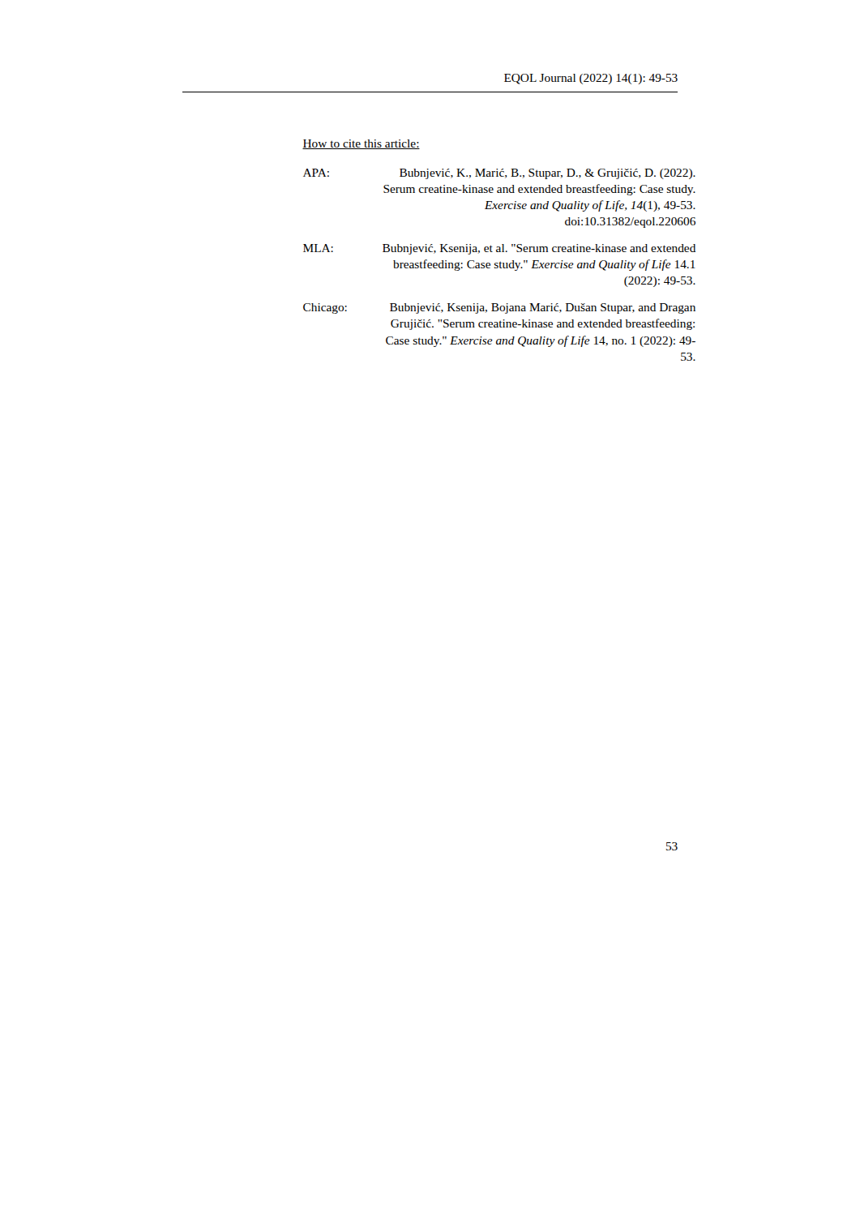EQOL Journal (2022) 14(1): 49-53
How to cite this article:
| APA: | Bubnjević, K., Marić, B., Stupar, D., & Grujičić, D. (2022). Serum creatine-kinase and extended breastfeeding: Case study. Exercise and Quality of Life, 14 (1), 49-53. doi:10.31382/eqol.220606 |
| MLA: | Bubnjević, Ksenija, et al. "Serum creatine-kinase and extended breastfeeding: Case study." Exercise and Quality of Life 14.1 (2022): 49-53. |
| Chicago: | Bubnjević, Ksenija, Bojana Marić, Dušan Stupar, and Dragan Grujičić. "Serum creatine-kinase and extended breastfeeding: Case study." Exercise and Quality of Life 14, no. 1 (2022): 49-53. |
53